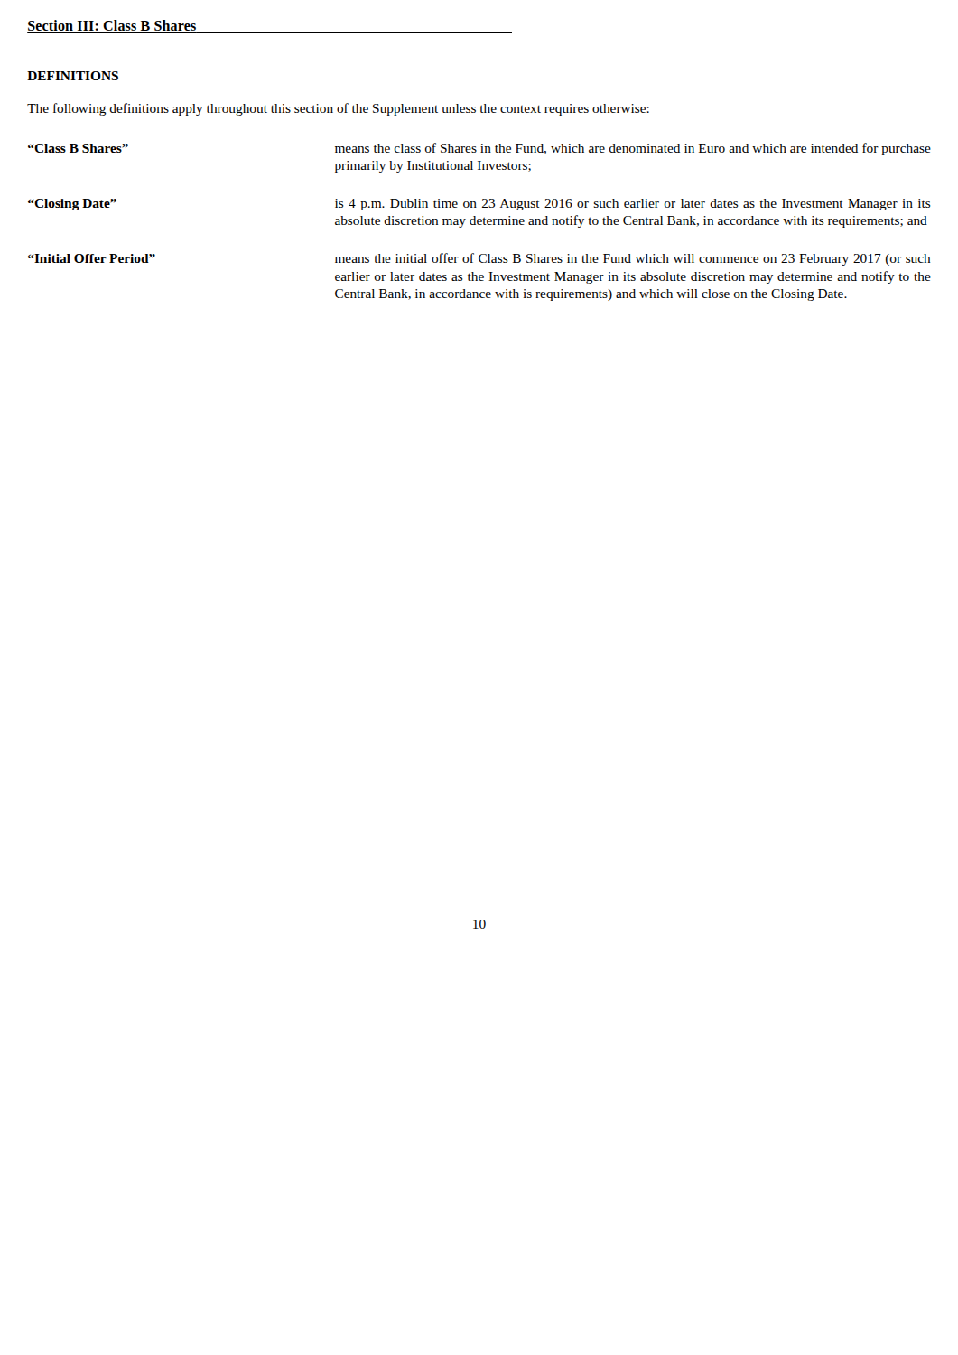Section III: Class B Shares
DEFINITIONS
The following definitions apply throughout this section of the Supplement unless the context requires otherwise:
| “Class B Shares” | means the class of Shares in the Fund, which are denominated in Euro and which are intended for purchase primarily by Institutional Investors; |
| “Closing Date” | is 4 p.m. Dublin time on 23 August 2016 or such earlier or later dates as the Investment Manager in its absolute discretion may determine and notify to the Central Bank, in accordance with its requirements; and |
| “Initial Offer Period” | means the initial offer of Class B Shares in the Fund which will commence on 23 February 2017 (or such earlier or later dates as the Investment Manager in its absolute discretion may determine and notify to the Central Bank, in accordance with is requirements) and which will close on the Closing Date. |
10